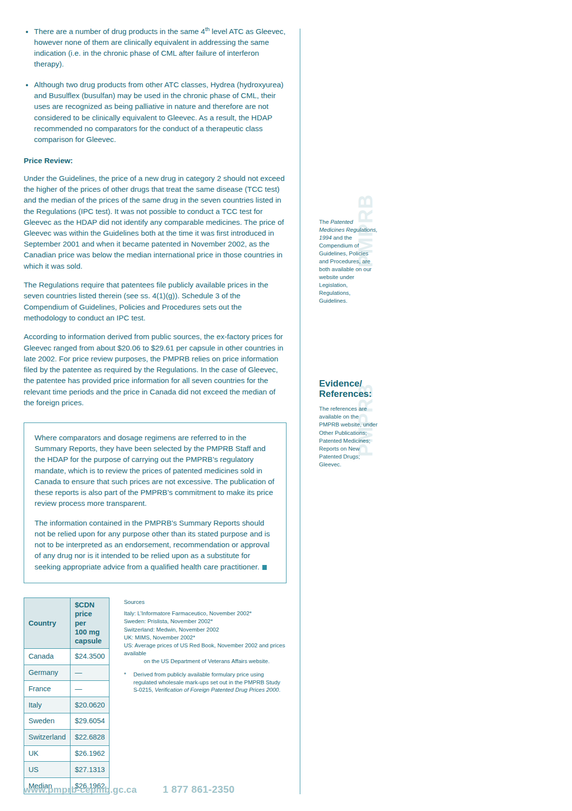There are a number of drug products in the same 4th level ATC as Gleevec, however none of them are clinically equivalent in addressing the same indication (i.e. in the chronic phase of CML after failure of interferon therapy).
Although two drug products from other ATC classes, Hydrea (hydroxyurea) and Busulflex (busulfan) may be used in the chronic phase of CML, their uses are recognized as being palliative in nature and therefore are not considered to be clinically equivalent to Gleevec. As a result, the HDAP recommended no comparators for the conduct of a therapeutic class comparison for Gleevec.
Price Review:
Under the Guidelines, the price of a new drug in category 2 should not exceed the higher of the prices of other drugs that treat the same disease (TCC test) and the median of the prices of the same drug in the seven countries listed in the Regulations (IPC test). It was not possible to conduct a TCC test for Gleevec as the HDAP did not identify any comparable medicines. The price of Gleevec was within the Guidelines both at the time it was first introduced in September 2001 and when it became patented in November 2002, as the Canadian price was below the median international price in those countries in which it was sold.
The Regulations require that patentees file publicly available prices in the seven countries listed therein (see ss. 4(1)(g)). Schedule 3 of the Compendium of Guidelines, Policies and Procedures sets out the methodology to conduct an IPC test.
According to information derived from public sources, the ex-factory prices for Gleevec ranged from about $20.06 to $29.61 per capsule in other countries in late 2002. For price review purposes, the PMPRB relies on price information filed by the patentee as required by the Regulations. In the case of Gleevec, the patentee has provided price information for all seven countries for the relevant time periods and the price in Canada did not exceed the median of the foreign prices.
Where comparators and dosage regimens are referred to in the Summary Reports, they have been selected by the PMPRB Staff and the HDAP for the purpose of carrying out the PMPRB’s regulatory mandate, which is to review the prices of patented medicines sold in Canada to ensure that such prices are not excessive. The publication of these reports is also part of the PMPRB’s commitment to make its price review process more transparent.
The information contained in the PMPRB’s Summary Reports should not be relied upon for any purpose other than its stated purpose and is not to be interpreted as an endorsement, recommendation or approval of any drug nor is it intended to be relied upon as a substitute for seeking appropriate advice from a qualified health care practitioner.
| Country | $CDN price per 100 mg capsule |
| --- | --- |
| Canada | $24.3500 |
| Germany | — |
| France | — |
| Italy | $20.0620 |
| Sweden | $29.6054 |
| Switzerland | $22.6828 |
| UK | $26.1962 |
| US | $27.1313 |
| Median | $26.1962 |
Sources
Italy: L’Informatore Farmaceutico, November 2002*
Sweden: Prislista, November 2002*
Switzerland: Medwin, November 2002
UK: MIMS, November 2002*
US: Average prices of US Red Book, November 2002 and prices available
on the US Department of Veterans Affairs website.
*
Derived from publicly available formulary price using regulated wholesale mark-ups set out in the PMPRB Study S-0215, Verification of Foreign Patented Drug Prices 2000.
PMPRB
PMPRB
The Patented Medicines Regulations, 1994 and the Compendium of Guidelines, Policies and Procedures, are both available on our website under Legislation, Regulations, Guidelines.
Evidence/
References:
The references are available on the PMPRB website, under Other Publications; Patented Medicines; Reports on New Patented Drugs; Gleevec.
www.pmprb-cepmb.gc.ca
1 877 861-2350